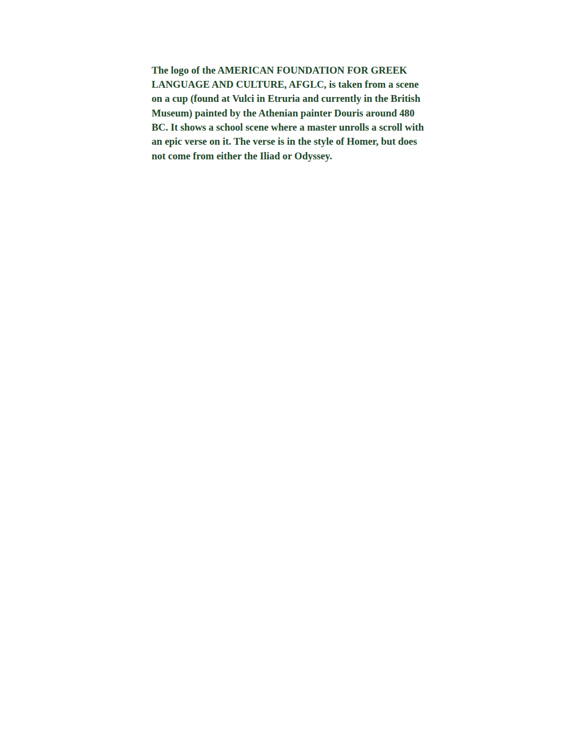The logo of the AMERICAN FOUNDATION FOR GREEK LANGUAGE AND CULTURE, AFGLC, is taken from a scene on a cup (found at Vulci in Etruria and currently in the British Museum) painted by the Athenian painter Douris around 480 BC. It shows a school scene where a master unrolls a scroll with an epic verse on it. The verse is in the style of Homer, but does not come from either the Iliad or Odyssey.